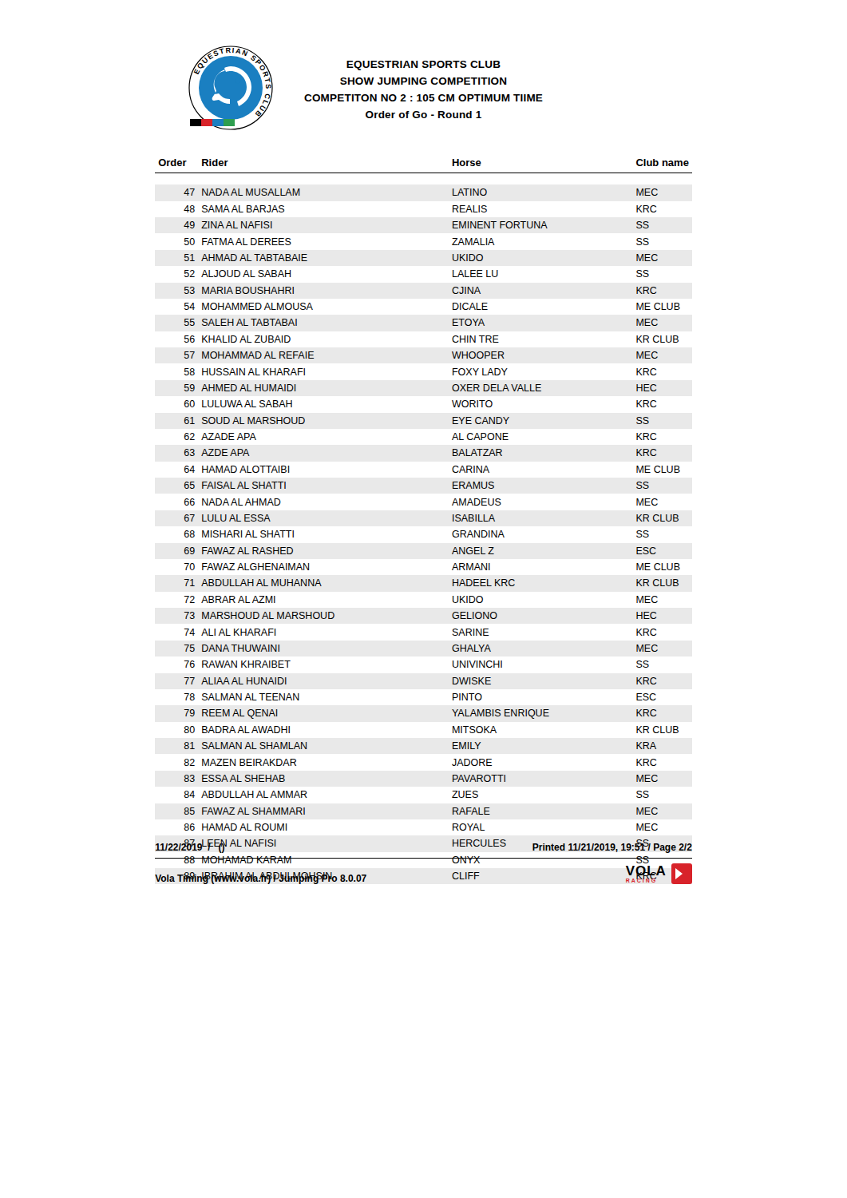EQUESTRIAN SPORTS CLUB
EQUESTRIAN SPORTS CLUB
SHOW JUMPING COMPETITION
COMPETITON NO 2 : 105 CM OPTIMUM TIIME
Order of Go - Round 1
| Order | Rider | Horse | Club name |
| --- | --- | --- | --- |
| 47 | NADA AL MUSALLAM | LATINO | MEC |
| 48 | SAMA AL BARJAS | REALIS | KRC |
| 49 | ZINA AL NAFISI | EMINENT FORTUNA | SS |
| 50 | FATMA AL DEREES | ZAMALIA | SS |
| 51 | AHMAD AL TABTABAIE | UKIDO | MEC |
| 52 | ALJOUD AL SABAH | LALEE LU | SS |
| 53 | MARIA BOUSHAHRI | CJINA | KRC |
| 54 | MOHAMMED ALMOUSA | DICALE | ME CLUB |
| 55 | SALEH AL TABTABAI | ETOYA | MEC |
| 56 | KHALID AL ZUBAID | CHIN TRE | KR CLUB |
| 57 | MOHAMMAD AL REFAIE | WHOOPER | MEC |
| 58 | HUSSAIN AL KHARAFI | FOXY LADY | KRC |
| 59 | AHMED AL HUMAIDI | OXER DELA VALLE | HEC |
| 60 | LULUWA AL SABAH | WORITO | KRC |
| 61 | SOUD AL MARSHOUD | EYE CANDY | SS |
| 62 | AZADE APA | AL CAPONE | KRC |
| 63 | AZDE APA | BALATZAR | KRC |
| 64 | HAMAD ALOTTAIBI | CARINA | ME CLUB |
| 65 | FAISAL AL SHATTI | ERAMUS | SS |
| 66 | NADA AL AHMAD | AMADEUS | MEC |
| 67 | LULU AL ESSA | ISABILLA | KR CLUB |
| 68 | MISHARI AL SHATTI | GRANDINA | SS |
| 69 | FAWAZ AL RASHED | ANGEL Z | ESC |
| 70 | FAWAZ ALGHENAIMAN | ARMANI | ME CLUB |
| 71 | ABDULLAH AL MUHANNA | HADEEL KRC | KR CLUB |
| 72 | ABRAR AL AZMI | UKIDO | MEC |
| 73 | MARSHOUD AL MARSHOUD | GELIONO | HEC |
| 74 | ALI AL KHARAFI | SARINE | KRC |
| 75 | DANA THUWAINI | GHALYA | MEC |
| 76 | RAWAN KHRAIBET | UNIVINCHI | SS |
| 77 | ALIAA AL HUNAIDI | DWISKE | KRC |
| 78 | SALMAN AL TEENAN | PINTO | ESC |
| 79 | REEM AL QENAI | YALAMBIS ENRIQUE | KRC |
| 80 | BADRA AL AWADHI | MITSOKA | KR CLUB |
| 81 | SALMAN AL SHAMLAN | EMILY | KRA |
| 82 | MAZEN BEIRAKDAR | JADORE | KRC |
| 83 | ESSA AL SHEHAB | PAVAROTTI | MEC |
| 84 | ABDULLAH AL AMMAR | ZUES | SS |
| 85 | FAWAZ AL SHAMMARI | RAFALE | MEC |
| 86 | HAMAD AL ROUMI | ROYAL | MEC |
| 87 | LEEN AL NAFISI | HERCULES | SS |
| 88 | MOHAMAD KARAM | ONYX | SS |
| 89 | IBRAHIM AL ABDULMOHSIN | CLIFF | KRC |
11/22/2019 / ()
Printed 11/21/2019, 19:51 / Page 2/2
Vola Timing (www.vola.fr) / Jumping Pro 8.0.07
VOLA
RACING